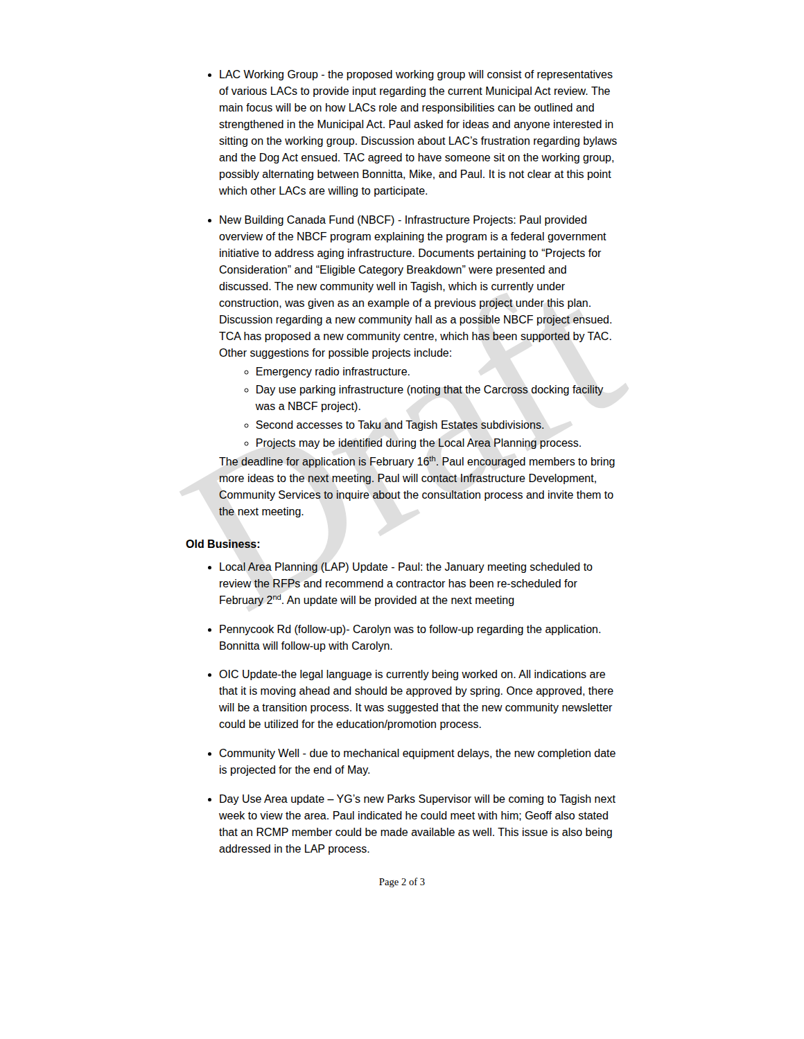Draft
LAC Working Group - the proposed working group will consist of representatives of various LACs to provide input regarding the current Municipal Act review. The main focus will be on how LACs role and responsibilities can be outlined and strengthened in the Municipal Act. Paul asked for ideas and anyone interested in sitting on the working group. Discussion about LAC’s frustration regarding bylaws and the Dog Act ensued. TAC agreed to have someone sit on the working group, possibly alternating between Bonnitta, Mike, and Paul. It is not clear at this point which other LACs are willing to participate.
New Building Canada Fund (NBCF) - Infrastructure Projects: Paul provided overview of the NBCF program explaining the program is a federal government initiative to address aging infrastructure. Documents pertaining to “Projects for Consideration” and “Eligible Category Breakdown” were presented and discussed. The new community well in Tagish, which is currently under construction, was given as an example of a previous project under this plan. Discussion regarding a new community hall as a possible NBCF project ensued. TCA has proposed a new community centre, which has been supported by TAC. Other suggestions for possible projects include:
Emergency radio infrastructure.
Day use parking infrastructure (noting that the Carcross docking facility was a NBCF project).
Second accesses to Taku and Tagish Estates subdivisions.
Projects may be identified during the Local Area Planning process.
The deadline for application is February 16th. Paul encouraged members to bring more ideas to the next meeting. Paul will contact Infrastructure Development, Community Services to inquire about the consultation process and invite them to the next meeting.
Old Business:
Local Area Planning (LAP) Update - Paul: the January meeting scheduled to review the RFPs and recommend a contractor has been re-scheduled for February 2nd. An update will be provided at the next meeting
Pennycook Rd (follow-up)- Carolyn was to follow-up regarding the application. Bonnitta will follow-up with Carolyn.
OIC Update-the legal language is currently being worked on. All indications are that it is moving ahead and should be approved by spring. Once approved, there will be a transition process. It was suggested that the new community newsletter could be utilized for the education/promotion process.
Community Well - due to mechanical equipment delays, the new completion date is projected for the end of May.
Day Use Area update – YG’s new Parks Supervisor will be coming to Tagish next week to view the area. Paul indicated he could meet with him; Geoff also stated that an RCMP member could be made available as well. This issue is also being addressed in the LAP process.
Page 2 of 3